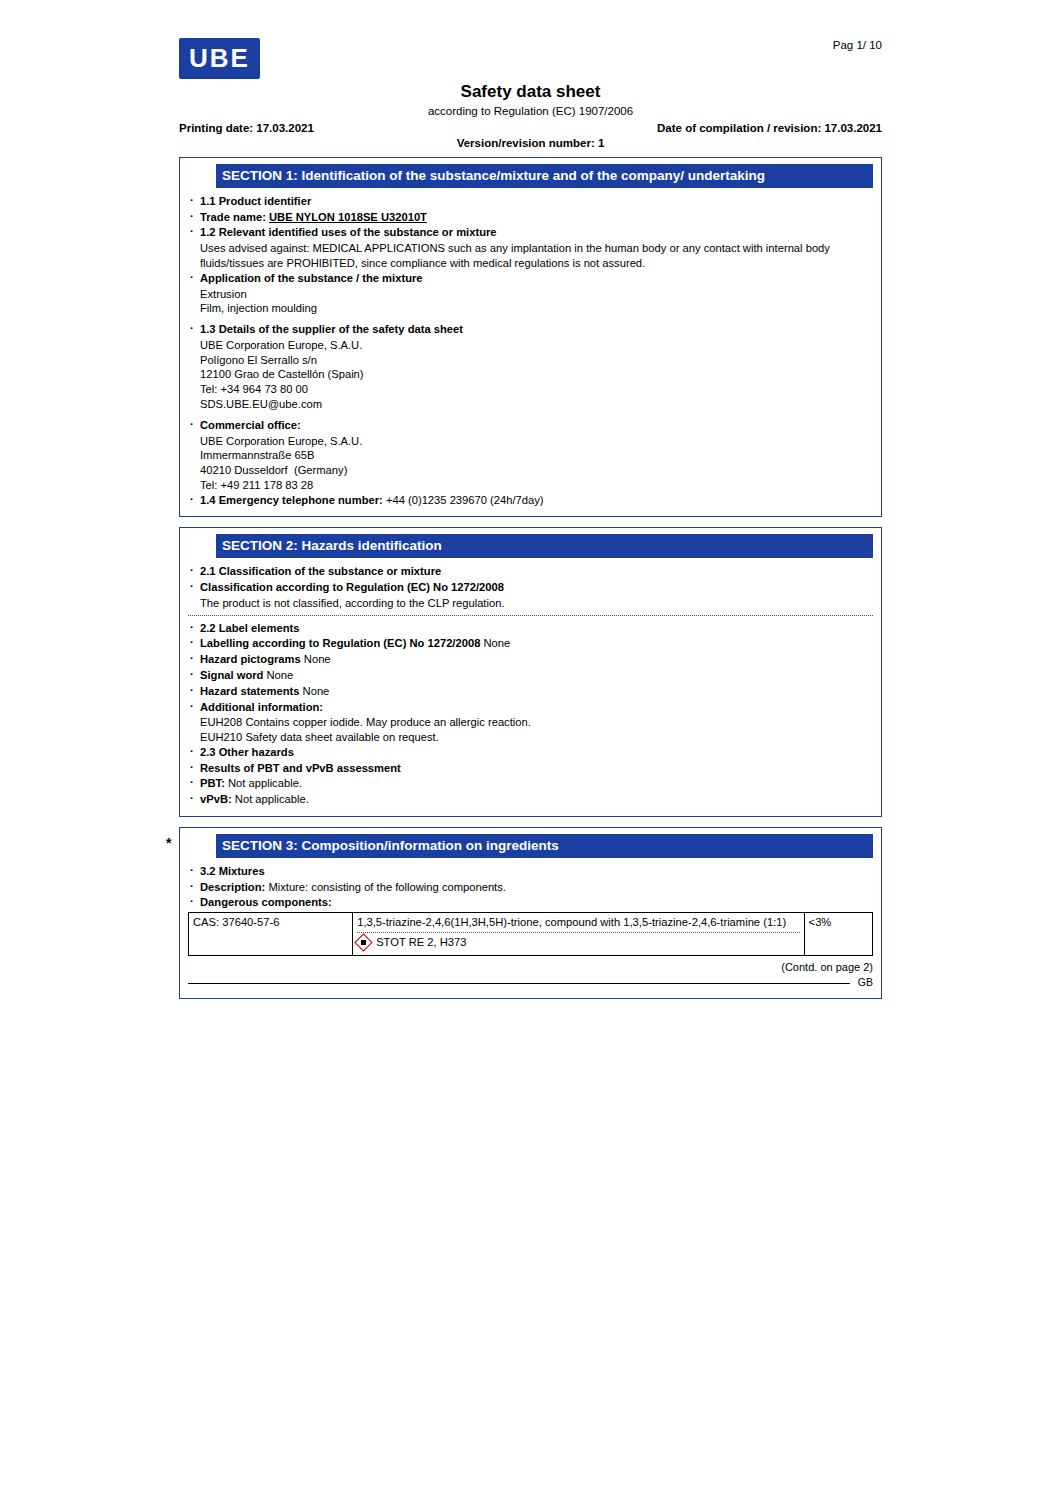Pag 1/ 10
UBE
Safety data sheet
according to Regulation (EC) 1907/2006
Printing date: 17.03.2021 Date of compilation / revision: 17.03.2021
Version/revision number: 1
SECTION 1: Identification of the substance/mixture and of the company/ undertaking
1.1 Product identifier
Trade name: UBE NYLON 1018SE U32010T
1.2 Relevant identified uses of the substance or mixture
Uses advised against: MEDICAL APPLICATIONS such as any implantation in the human body or any contact with internal body fluids/tissues are PROHIBITED, since compliance with medical regulations is not assured.
Application of the substance / the mixture
Extrusion
Film, injection moulding
1.3 Details of the supplier of the safety data sheet
UBE Corporation Europe, S.A.U.
Polígono El Serrallo s/n
12100 Grao de Castellón (Spain)
Tel: +34 964 73 80 00
SDS.UBE.EU@ube.com
Commercial office:
UBE Corporation Europe, S.A.U.
Immermannstraße 65B
40210 Dusseldorf (Germany)
Tel: +49 211 178 83 28
1.4 Emergency telephone number: +44 (0)1235 239670 (24h/7day)
SECTION 2: Hazards identification
2.1 Classification of the substance or mixture
Classification according to Regulation (EC) No 1272/2008
The product is not classified, according to the CLP regulation.
2.2 Label elements
Labelling according to Regulation (EC) No 1272/2008 None
Hazard pictograms None
Signal word None
Hazard statements None
Additional information:
EUH208 Contains copper iodide. May produce an allergic reaction.
EUH210 Safety data sheet available on request.
2.3 Other hazards
Results of PBT and vPvB assessment
PBT: Not applicable.
vPvB: Not applicable.
*
SECTION 3: Composition/information on ingredients
3.2 Mixtures
Description: Mixture: consisting of the following components.
Dangerous components:
| CAS: 37640-57-6 | 1,3,5-triazine-2,4,6(1H,3H,5H)-trione, compound with 1,3,5-triazine-2,4,6-triamine (1:1) STOT RE 2, H373 | <3% |
(Contd. on page 2)
GB